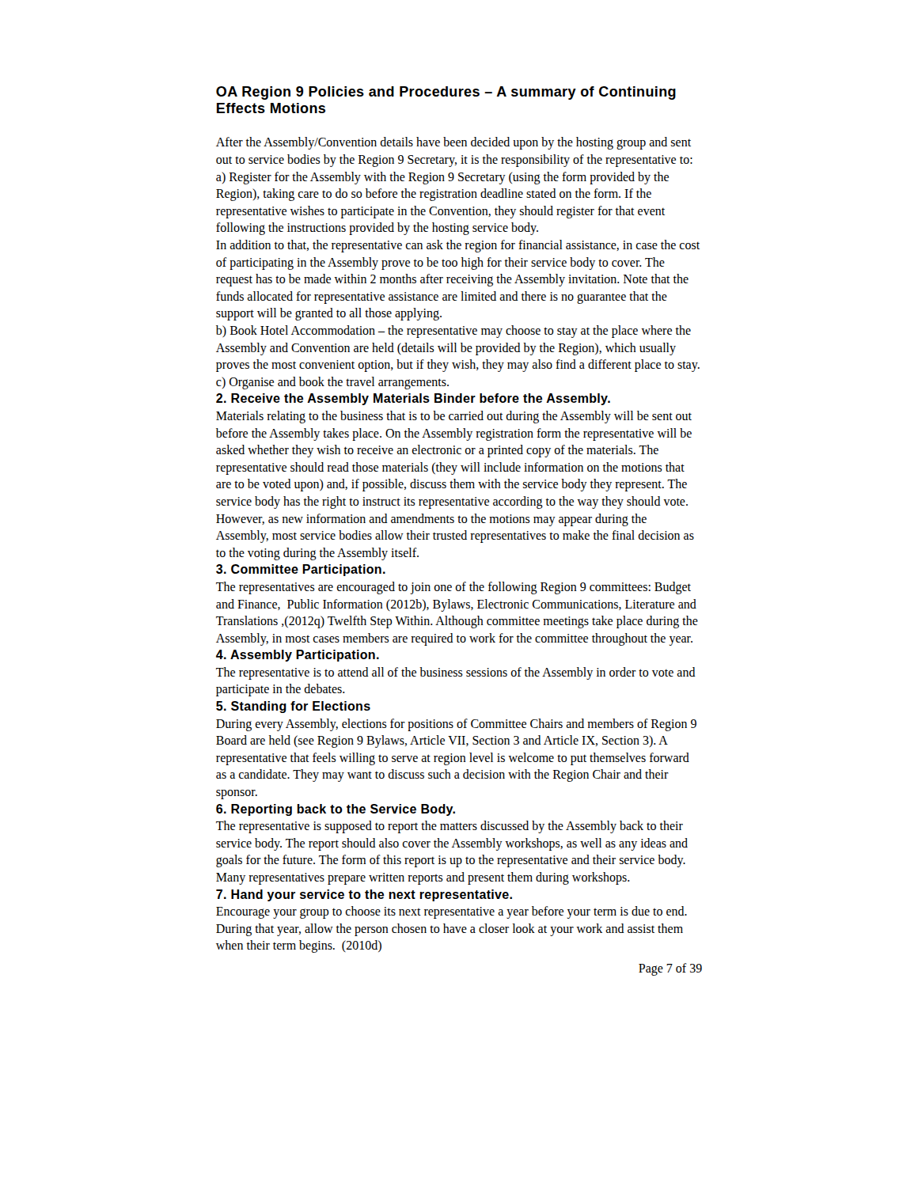OA Region 9 Policies and Procedures – A summary of Continuing Effects Motions
After the Assembly/Convention details have been decided upon by the hosting group and sent out to service bodies by the Region 9 Secretary, it is the responsibility of the representative to:
a) Register for the Assembly with the Region 9 Secretary (using the form provided by the Region), taking care to do so before the registration deadline stated on the form. If the representative wishes to participate in the Convention, they should register for that event following the instructions provided by the hosting service body.
In addition to that, the representative can ask the region for financial assistance, in case the cost of participating in the Assembly prove to be too high for their service body to cover. The request has to be made within 2 months after receiving the Assembly invitation. Note that the funds allocated for representative assistance are limited and there is no guarantee that the support will be granted to all those applying.
b) Book Hotel Accommodation – the representative may choose to stay at the place where the Assembly and Convention are held (details will be provided by the Region), which usually proves the most convenient option, but if they wish, they may also find a different place to stay.
c) Organise and book the travel arrangements.
2. Receive the Assembly Materials Binder before the Assembly.
Materials relating to the business that is to be carried out during the Assembly will be sent out before the Assembly takes place. On the Assembly registration form the representative will be asked whether they wish to receive an electronic or a printed copy of the materials. The representative should read those materials (they will include information on the motions that are to be voted upon) and, if possible, discuss them with the service body they represent. The service body has the right to instruct its representative according to the way they should vote. However, as new information and amendments to the motions may appear during the Assembly, most service bodies allow their trusted representatives to make the final decision as to the voting during the Assembly itself.
3. Committee Participation.
The representatives are encouraged to join one of the following Region 9 committees: Budget and Finance, Public Information (2012b), Bylaws, Electronic Communications, Literature and Translations ,(2012q) Twelfth Step Within. Although committee meetings take place during the Assembly, in most cases members are required to work for the committee throughout the year.
4. Assembly Participation.
The representative is to attend all of the business sessions of the Assembly in order to vote and participate in the debates.
5. Standing for Elections
During every Assembly, elections for positions of Committee Chairs and members of Region 9 Board are held (see Region 9 Bylaws, Article VII, Section 3 and Article IX, Section 3). A representative that feels willing to serve at region level is welcome to put themselves forward as a candidate. They may want to discuss such a decision with the Region Chair and their sponsor.
6. Reporting back to the Service Body.
The representative is supposed to report the matters discussed by the Assembly back to their service body. The report should also cover the Assembly workshops, as well as any ideas and goals for the future. The form of this report is up to the representative and their service body. Many representatives prepare written reports and present them during workshops.
7. Hand your service to the next representative.
Encourage your group to choose its next representative a year before your term is due to end. During that year, allow the person chosen to have a closer look at your work and assist them when their term begins. (2010d)
Page 7 of 39